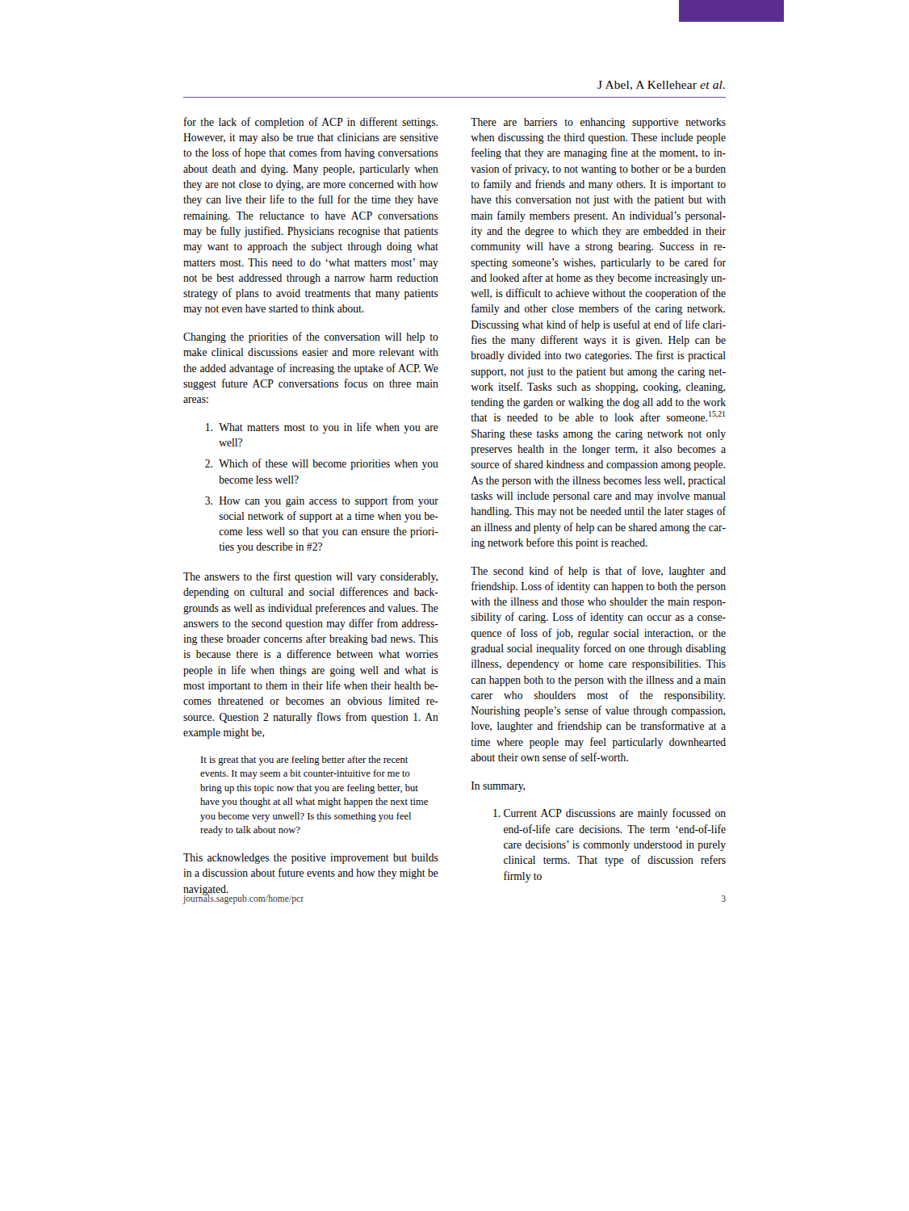J Abel, A Kellehear et al.
for the lack of completion of ACP in different settings. However, it may also be true that clinicians are sensitive to the loss of hope that comes from having conversations about death and dying. Many people, particularly when they are not close to dying, are more concerned with how they can live their life to the full for the time they have remaining. The reluctance to have ACP conversations may be fully justified. Physicians recognise that patients may want to approach the subject through doing what matters most. This need to do ‘what matters most’ may not be best addressed through a narrow harm reduction strategy of plans to avoid treatments that many patients may not even have started to think about.
Changing the priorities of the conversation will help to make clinical discussions easier and more relevant with the added advantage of increasing the uptake of ACP. We suggest future ACP conversations focus on three main areas:
What matters most to you in life when you are well?
Which of these will become priorities when you become less well?
How can you gain access to support from your social network of support at a time when you become less well so that you can ensure the priorities you describe in #2?
The answers to the first question will vary considerably, depending on cultural and social differences and backgrounds as well as individual preferences and values. The answers to the second question may differ from addressing these broader concerns after breaking bad news. This is because there is a difference between what worries people in life when things are going well and what is most important to them in their life when their health becomes threatened or becomes an obvious limited resource. Question 2 naturally flows from question 1. An example might be,
It is great that you are feeling better after the recent events. It may seem a bit counter-intuitive for me to bring up this topic now that you are feeling better, but have you thought at all what might happen the next time you become very unwell? Is this something you feel ready to talk about now?
This acknowledges the positive improvement but builds in a discussion about future events and how they might be navigated.
There are barriers to enhancing supportive networks when discussing the third question. These include people feeling that they are managing fine at the moment, to invasion of privacy, to not wanting to bother or be a burden to family and friends and many others. It is important to have this conversation not just with the patient but with main family members present. An individual’s personality and the degree to which they are embedded in their community will have a strong bearing. Success in respecting someone’s wishes, particularly to be cared for and looked after at home as they become increasingly unwell, is difficult to achieve without the cooperation of the family and other close members of the caring network. Discussing what kind of help is useful at end of life clarifies the many different ways it is given. Help can be broadly divided into two categories. The first is practical support, not just to the patient but among the caring network itself. Tasks such as shopping, cooking, cleaning, tending the garden or walking the dog all add to the work that is needed to be able to look after someone.15,21 Sharing these tasks among the caring network not only preserves health in the longer term, it also becomes a source of shared kindness and compassion among people. As the person with the illness becomes less well, practical tasks will include personal care and may involve manual handling. This may not be needed until the later stages of an illness and plenty of help can be shared among the caring network before this point is reached.
The second kind of help is that of love, laughter and friendship. Loss of identity can happen to both the person with the illness and those who shoulder the main responsibility of caring. Loss of identity can occur as a consequence of loss of job, regular social interaction, or the gradual social inequality forced on one through disabling illness, dependency or home care responsibilities. This can happen both to the person with the illness and a main carer who shoulders most of the responsibility. Nourishing people’s sense of value through compassion, love, laughter and friendship can be transformative at a time where people may feel particularly downhearted about their own sense of self-worth.
In summary,
Current ACP discussions are mainly focussed on end-of-life care decisions. The term ‘end-of-life care decisions’ is commonly understood in purely clinical terms. That type of discussion refers firmly to
journals.sagepub.com/home/pcr 3